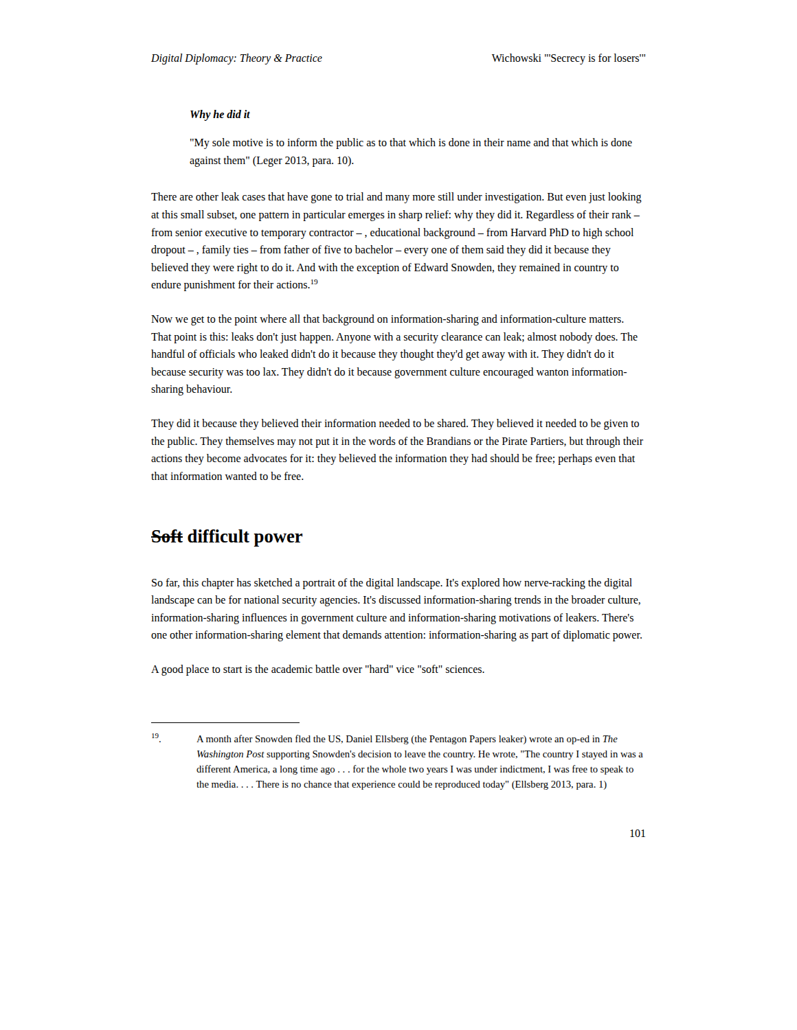Digital Diplomacy: Theory & Practice Wichowski "'Secrecy is for losers'"
Why he did it
"My sole motive is to inform the public as to that which is done in their name and that which is done against them" (Leger 2013, para. 10).
There are other leak cases that have gone to trial and many more still under investigation. But even just looking at this small subset, one pattern in particular emerges in sharp relief: why they did it. Regardless of their rank – from senior executive to temporary contractor – , educational background – from Harvard PhD to high school dropout – , family ties – from father of five to bachelor – every one of them said they did it because they believed they were right to do it. And with the exception of Edward Snowden, they remained in country to endure punishment for their actions.19
Now we get to the point where all that background on information-sharing and information-culture matters. That point is this: leaks don't just happen. Anyone with a security clearance can leak; almost nobody does. The handful of officials who leaked didn't do it because they thought they'd get away with it. They didn't do it because security was too lax. They didn't do it because government culture encouraged wanton information-sharing behaviour.
They did it because they believed their information needed to be shared. They believed it needed to be given to the public. They themselves may not put it in the words of the Brandians or the Pirate Partiers, but through their actions they become advocates for it: they believed the information they had should be free; perhaps even that that information wanted to be free.
Soft difficult power
So far, this chapter has sketched a portrait of the digital landscape. It's explored how nerve-racking the digital landscape can be for national security agencies. It's discussed information-sharing trends in the broader culture, information-sharing influences in government culture and information-sharing motivations of leakers. There's one other information-sharing element that demands attention: information-sharing as part of diplomatic power.
A good place to start is the academic battle over "hard" vice "soft" sciences.
19. A month after Snowden fled the US, Daniel Ellsberg (the Pentagon Papers leaker) wrote an op-ed in The Washington Post supporting Snowden's decision to leave the country. He wrote, "The country I stayed in was a different America, a long time ago . . . for the whole two years I was under indictment, I was free to speak to the media. . . . There is no chance that experience could be reproduced today" (Ellsberg 2013, para. 1)
101